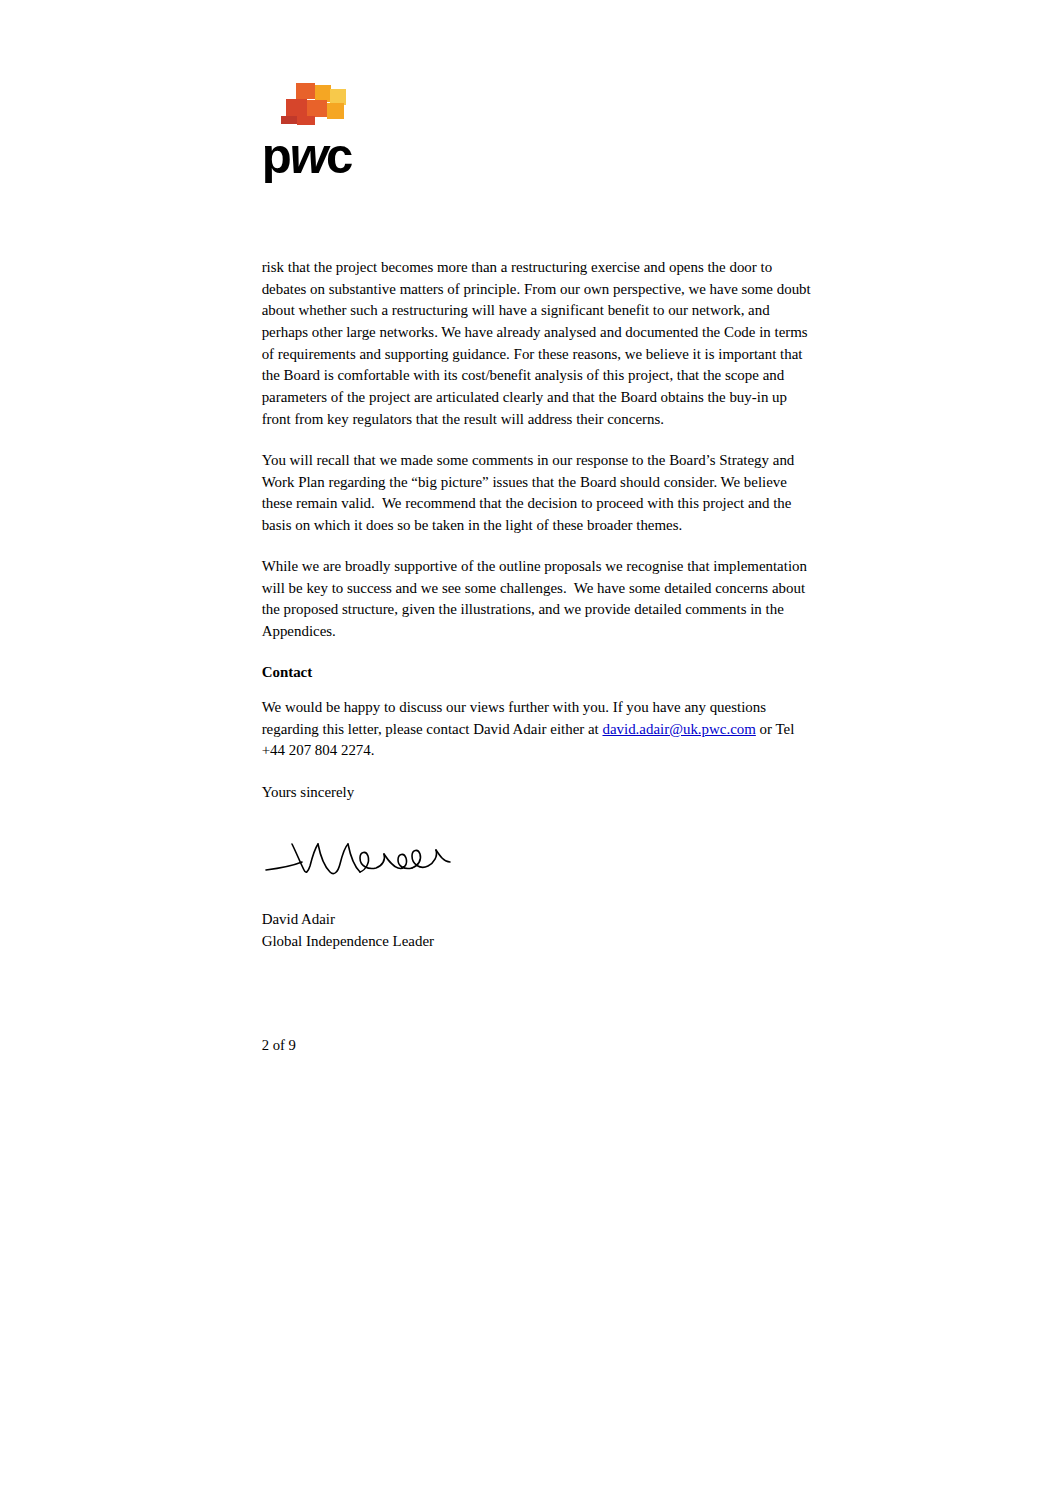pwc
risk that the project becomes more than a restructuring exercise and opens the door to debates on substantive matters of principle. From our own perspective, we have some doubt about whether such a restructuring will have a significant benefit to our network, and perhaps other large networks. We have already analysed and documented the Code in terms of requirements and supporting guidance. For these reasons, we believe it is important that the Board is comfortable with its cost/benefit analysis of this project, that the scope and parameters of the project are articulated clearly and that the Board obtains the buy-in up front from key regulators that the result will address their concerns.
You will recall that we made some comments in our response to the Board’s Strategy and Work Plan regarding the “big picture” issues that the Board should consider. We believe these remain valid. We recommend that the decision to proceed with this project and the basis on which it does so be taken in the light of these broader themes.
While we are broadly supportive of the outline proposals we recognise that implementation will be key to success and we see some challenges. We have some detailed concerns about the proposed structure, given the illustrations, and we provide detailed comments in the Appendices.
Contact
We would be happy to discuss our views further with you. If you have any questions regarding this letter, please contact David Adair either at david.adair@uk.pwc.com or Tel +44 207 804 2274.
Yours sincerely
David Adair
Global Independence Leader
2 of 9